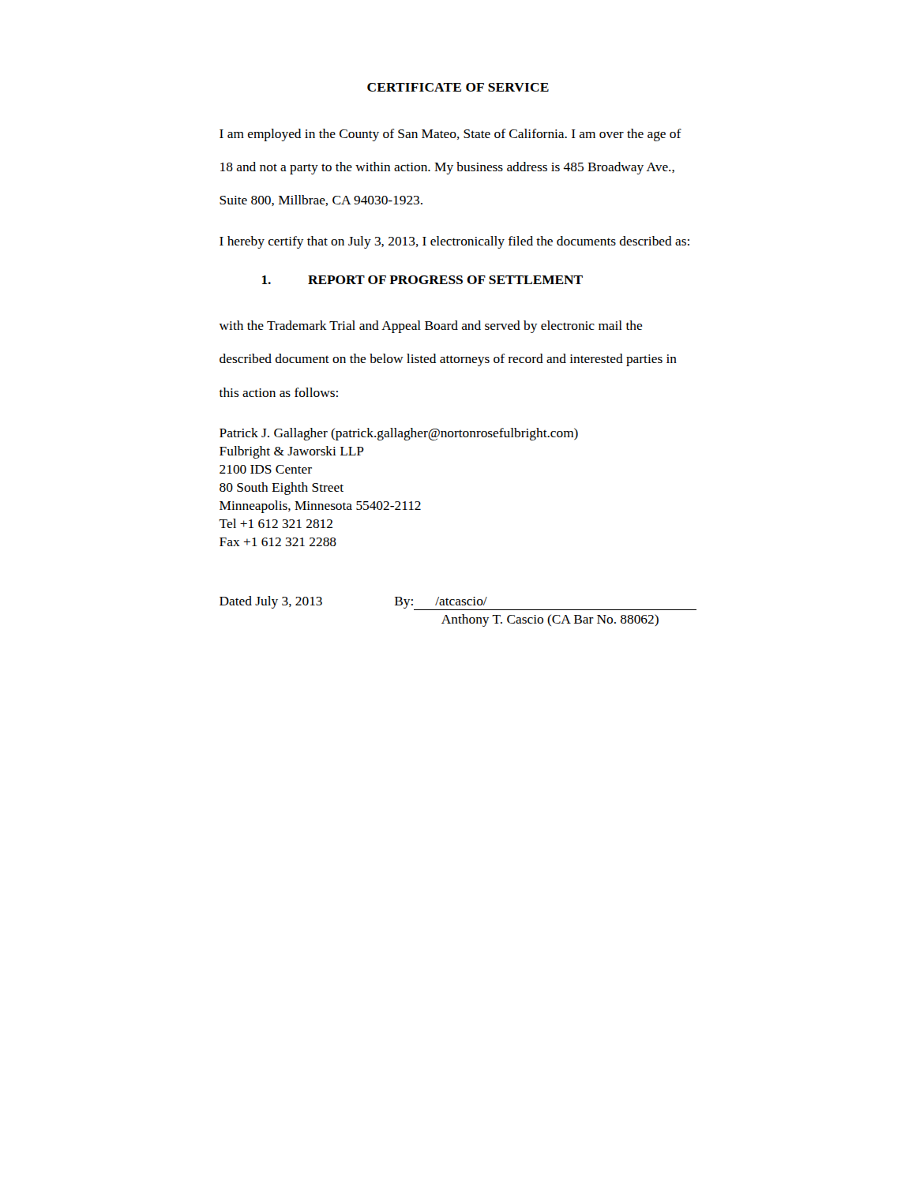Certificate of Service
I am employed in the County of San Mateo, State of California. I am over the age of 18 and not a party to the within action. My business address is 485 Broadway Ave., Suite 800, Millbrae, CA 94030-1923.
I hereby certify that on July 3, 2013, I electronically filed the documents described as:
1. Report of Progress of Settlement
with the Trademark Trial and Appeal Board and served by electronic mail the described document on the below listed attorneys of record and interested parties in this action as follows:
Patrick J. Gallagher (patrick.gallagher@nortonrosefulbright.com)
Fulbright & Jaworski LLP
2100 IDS Center
80 South Eighth Street
Minneapolis, Minnesota 55402-2112
Tel +1 612 321 2812
Fax +1 612 321 2288
| Dated July 3, 2013 | By: /atcascio/ Anthony T. Cascio (CA Bar No. 88062) |